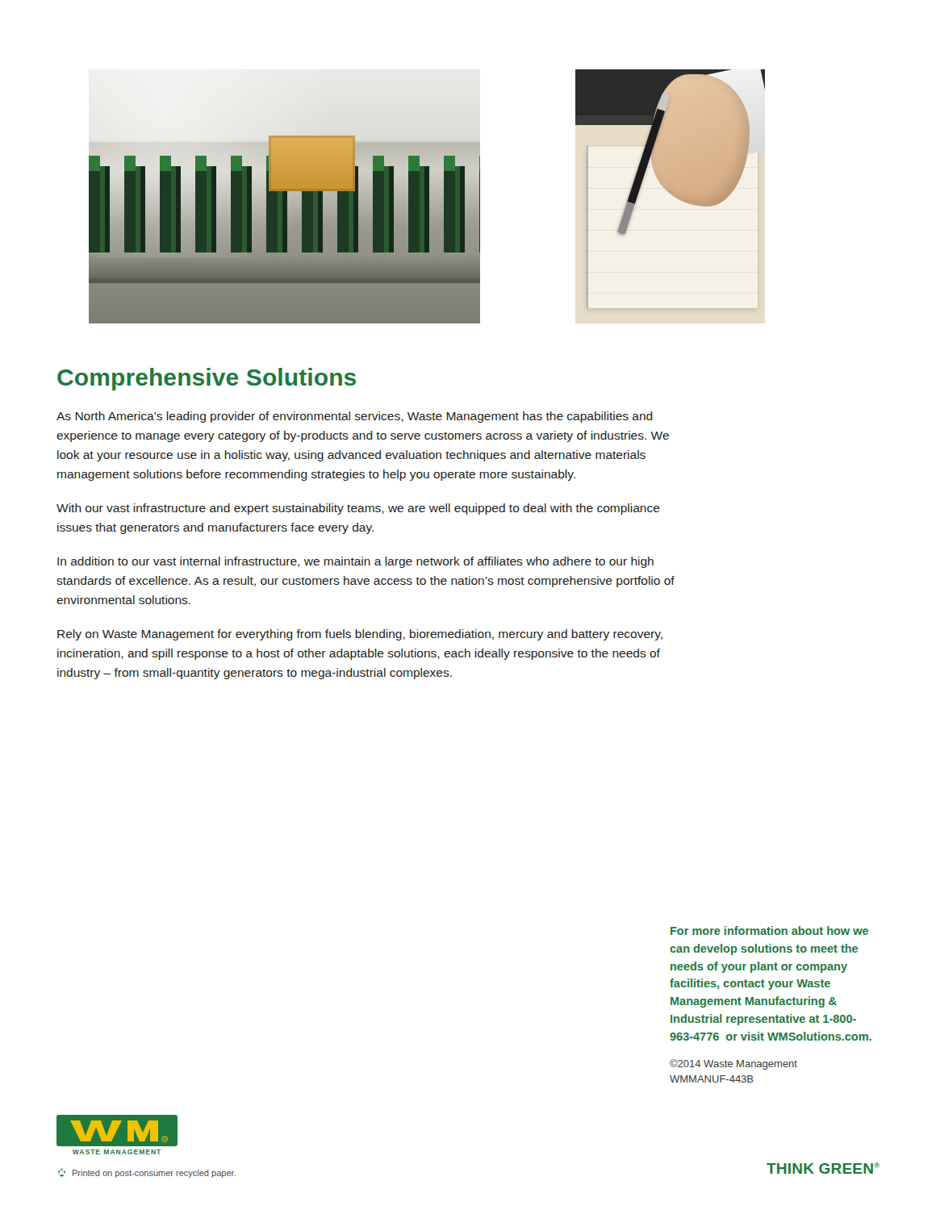Comprehensive Solutions
As North America’s leading provider of environmental services, Waste Management has the capabilities and experience to manage every category of by-products and to serve customers across a variety of industries. We look at your resource use in a holistic way, using advanced evaluation techniques and alternative materials management solutions before recommending strategies to help you operate more sustainably.
With our vast infrastructure and expert sustainability teams, we are well equipped to deal with the compliance issues that generators and manufacturers face every day.
In addition to our vast internal infrastructure, we maintain a large network of affiliates who adhere to our high standards of excellence. As a result, our customers have access to the nation’s most comprehensive portfolio of environmental solutions.
Rely on Waste Management for everything from fuels blending, bioremediation, mercury and battery recovery, incineration, and spill response to a host of other adaptable solutions, each ideally responsive to the needs of industry – from small-quantity generators to mega-industrial complexes.
For more information about how we can develop solutions to meet the needs of your plant or company facilities, contact your Waste Management Manufacturing & Industrial representative at 1-800-963-4776 or visit WMSolutions.com.
©2014 Waste Management
WMMANUF-443B
R WASTE MANAGEMENT
Printed on post-consumer recycled paper.
THINK GREEN®